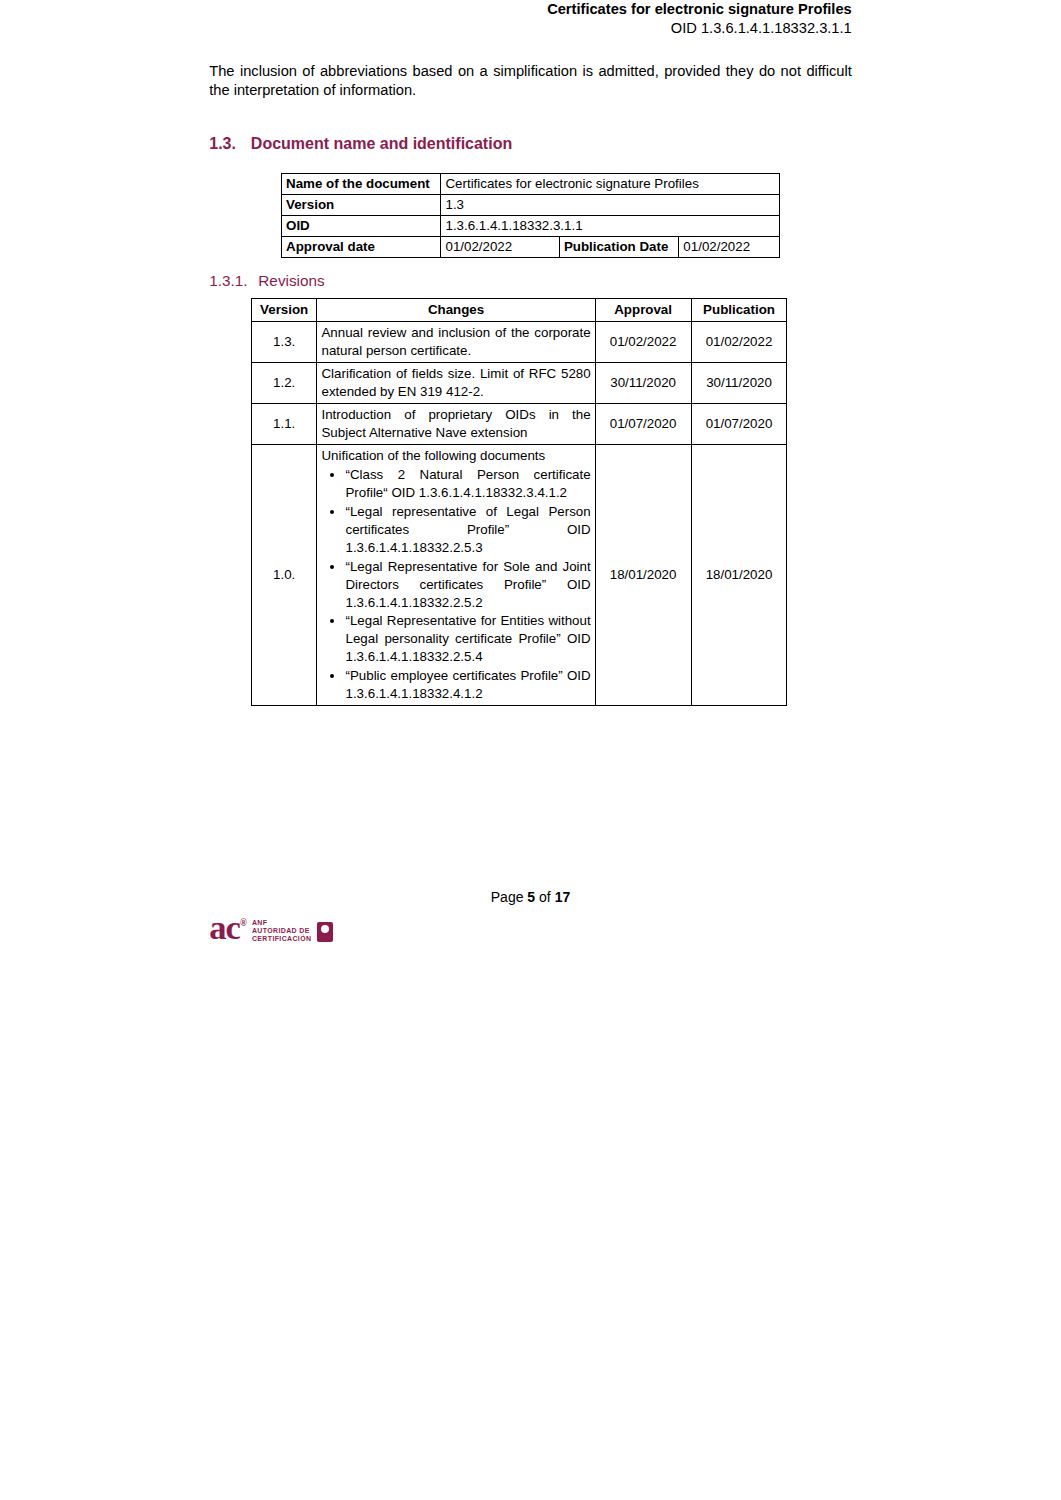Certificates for electronic signature Profiles
OID 1.3.6.1.4.1.18332.3.1.1
The inclusion of abbreviations based on a simplification is admitted, provided they do not difficult the interpretation of information.
1.3. Document name and identification
| Name of the document | Certificates for electronic signature Profiles |
| Version | 1.3 |
| OID | 1.3.6.1.4.1.18332.3.1.1 |
| Approval date | 01/02/2022 | Publication Date | 01/02/2022 |
1.3.1. Revisions
| Version | Changes | Approval | Publication |
| --- | --- | --- | --- |
| 1.3. | Annual review and inclusion of the corporate natural person certificate. | 01/02/2022 | 01/02/2022 |
| 1.2. | Clarification of fields size. Limit of RFC 5280 extended by EN 319 412-2. | 30/11/2020 | 30/11/2020 |
| 1.1. | Introduction of proprietary OIDs in the Subject Alternative Nave extension | 01/07/2020 | 01/07/2020 |
| 1.0. | Unification of the following documents “Class 2 Natural Person certificate Profile“ OID 1.3.6.1.4.1.18332.3.4.1.2 “Legal representative of Legal Person certificates Profile” OID 1.3.6.1.4.1.18332.2.5.3 “Legal Representative for Sole and Joint Directors certificates Profile” OID 1.3.6.1.4.1.18332.2.5.2 “Legal Representative for Entities without Legal personality certificate Profile” OID 1.3.6.1.4.1.18332.2.5.4 “Public employee certificates Profile” OID 1.3.6.1.4.1.18332.4.1.2 | 18/01/2020 | 18/01/2020 |
Page 5 of 17
ac®
ANF
Autoridad de
Certificación